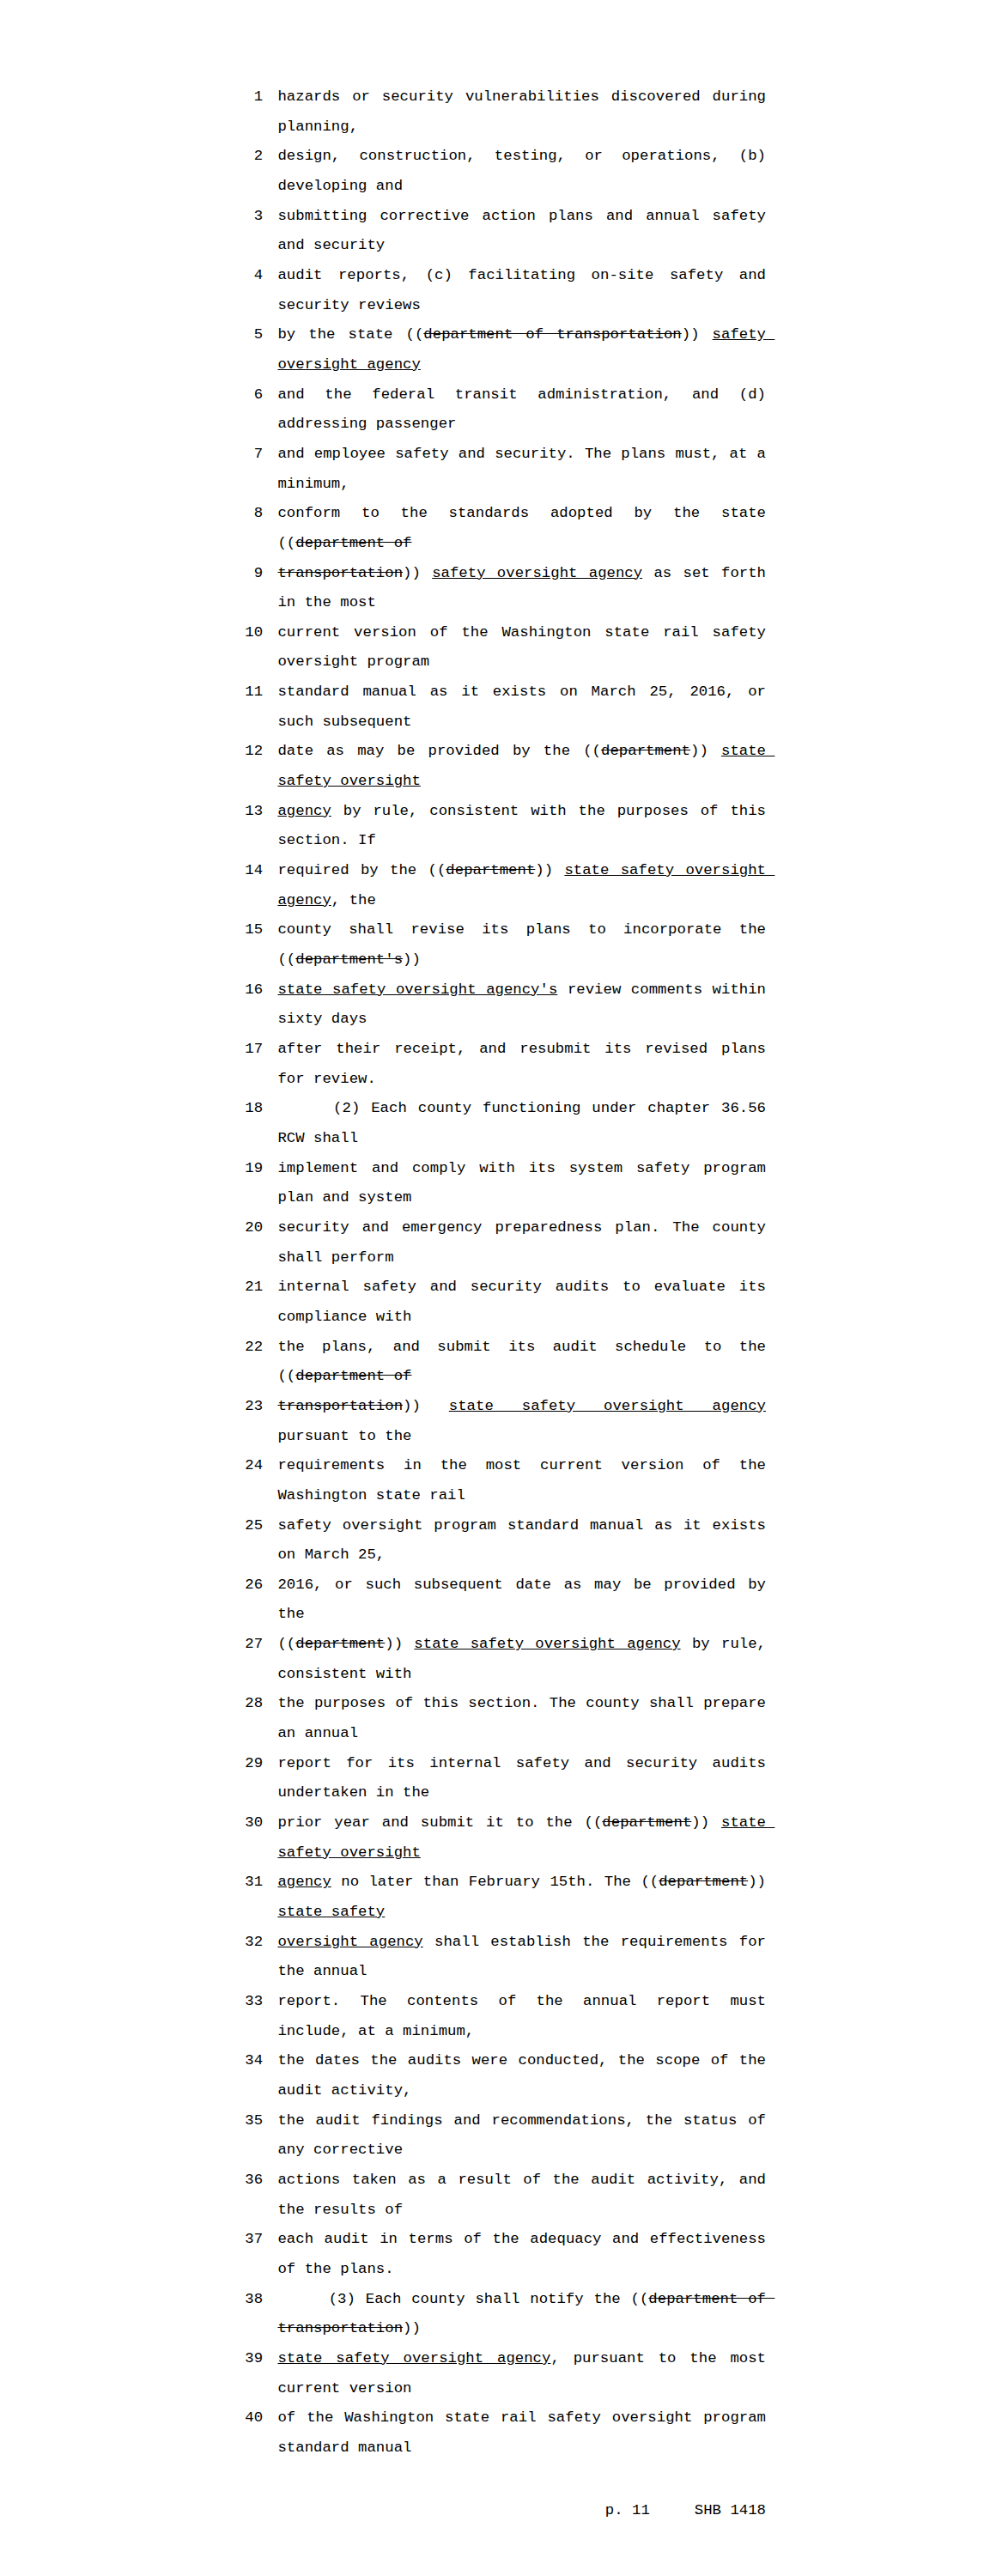hazards or security vulnerabilities discovered during planning,
design, construction, testing, or operations, (b) developing and
submitting corrective action plans and annual safety and security
audit reports, (c) facilitating on-site safety and security reviews
by the state ((department of transportation)) safety oversight agency
and the federal transit administration, and (d) addressing passenger
and employee safety and security. The plans must, at a minimum,
conform to the standards adopted by the state ((department of
transportation)) safety oversight agency as set forth in the most
current version of the Washington state rail safety oversight program
standard manual as it exists on March 25, 2016, or such subsequent
date as may be provided by the ((department)) state safety oversight
agency by rule, consistent with the purposes of this section. If
required by the ((department)) state safety oversight agency, the
county shall revise its plans to incorporate the ((department's))
state safety oversight agency's review comments within sixty days
after their receipt, and resubmit its revised plans for review.
(2) Each county functioning under chapter 36.56 RCW shall
implement and comply with its system safety program plan and system
security and emergency preparedness plan. The county shall perform
internal safety and security audits to evaluate its compliance with
the plans, and submit its audit schedule to the ((department of
transportation)) state safety oversight agency pursuant to the
requirements in the most current version of the Washington state rail
safety oversight program standard manual as it exists on March 25,
2016, or such subsequent date as may be provided by the
((department)) state safety oversight agency by rule, consistent with
the purposes of this section. The county shall prepare an annual
report for its internal safety and security audits undertaken in the
prior year and submit it to the ((department)) state safety oversight
agency no later than February 15th. The ((department)) state safety
oversight agency shall establish the requirements for the annual
report. The contents of the annual report must include, at a minimum,
the dates the audits were conducted, the scope of the audit activity,
the audit findings and recommendations, the status of any corrective
actions taken as a result of the audit activity, and the results of
each audit in terms of the adequacy and effectiveness of the plans.
(3) Each county shall notify the ((department of transportation))
state safety oversight agency, pursuant to the most current version
of the Washington state rail safety oversight program standard manual
p. 11 SHB 1418